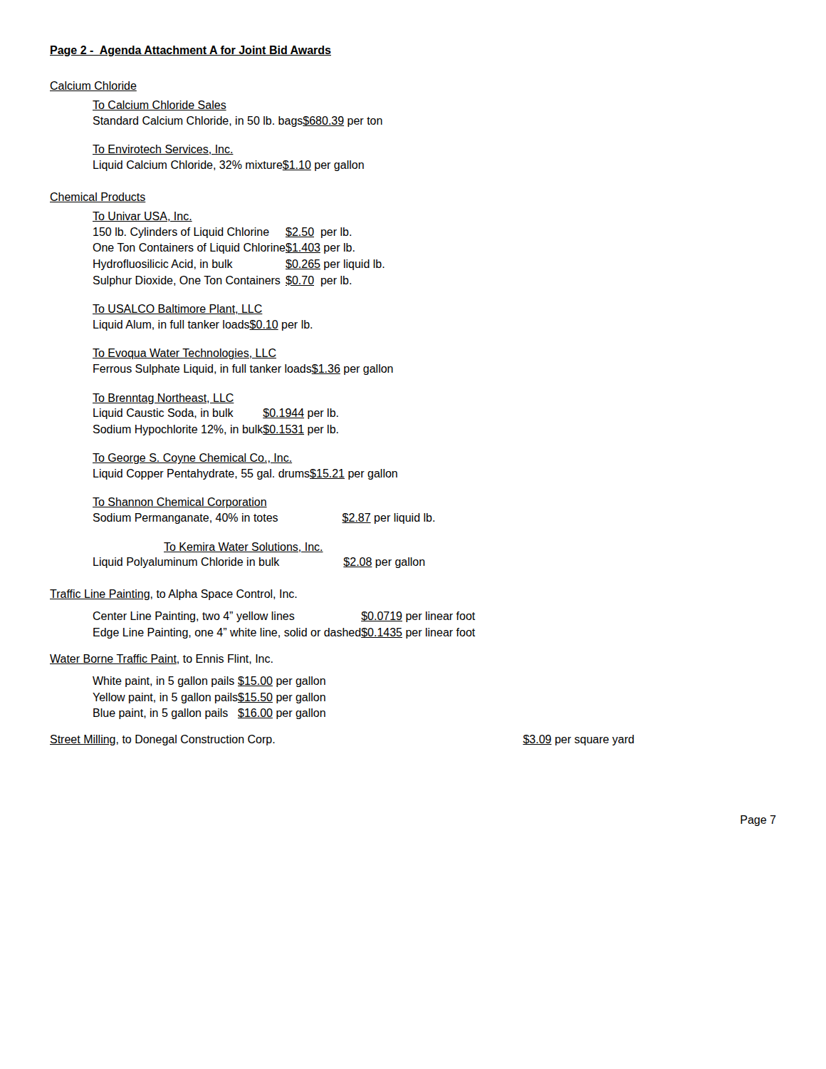Page 2 - Agenda Attachment A for Joint Bid Awards
Calcium Chloride
To Calcium Chloride Sales
| Standard Calcium Chloride, in 50 lb. bags | $680.39 per ton |
To Envirotech Services, Inc.
| Liquid Calcium Chloride, 32% mixture | $1.10 per gallon |
Chemical Products
To Univar USA, Inc.
| 150 lb. Cylinders of Liquid Chlorine | $2.50 per lb. |
| One Ton Containers of Liquid Chlorine | $1.403 per lb. |
| Hydrofluosilicic Acid, in bulk | $0.265 per liquid lb. |
| Sulphur Dioxide, One Ton Containers | $0.70 per lb. |
To USALCO Baltimore Plant, LLC
| Liquid Alum, in full tanker loads | $0.10 per lb. |
To Evoqua Water Technologies, LLC
| Ferrous Sulphate Liquid, in full tanker loads | $1.36 per gallon |
To Brenntag Northeast, LLC
| Liquid Caustic Soda, in bulk | $0.1944 per lb. |
| Sodium Hypochlorite 12%, in bulk | $0.1531 per lb. |
To George S. Coyne Chemical Co., Inc.
| Liquid Copper Pentahydrate, 55 gal. drums | $15.21 per gallon |
To Shannon Chemical Corporation
| Sodium Permanganate, 40% in totes | $2.87 per liquid lb. |
To Kemira Water Solutions, Inc.
| Liquid Polyaluminum Chloride in bulk | $2.08 per gallon |
Traffic Line Painting, to Alpha Space Control, Inc.
| Center Line Painting, two 4” yellow lines | $0.0719 per linear foot |
| Edge Line Painting, one 4” white line, solid or dashed | $0.1435 per linear foot |
Water Borne Traffic Paint, to Ennis Flint, Inc.
| White paint, in 5 gallon pails | $15.00 per gallon |
| Yellow paint, in 5 gallon pails | $15.50 per gallon |
| Blue paint, in 5 gallon pails | $16.00 per gallon |
| Street Milling , to Donegal Construction Corp. | $3.09 per square yard |
Page 7